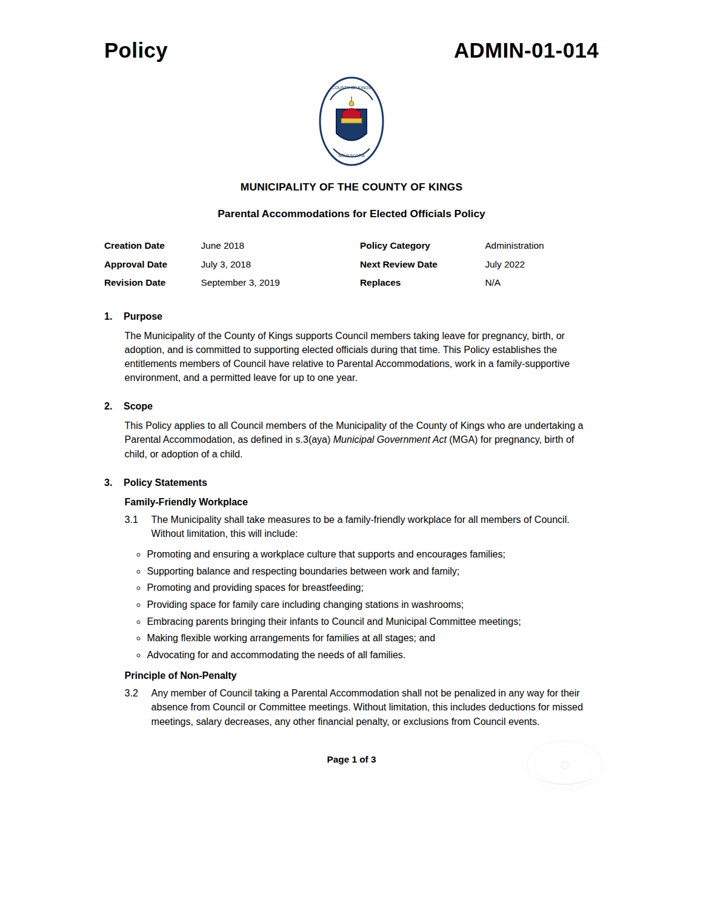Policy
ADMIN-01-014
COUNTY OF KINGS NOVA SCOTIA
MUNICIPALITY OF THE COUNTY OF KINGS
Parental Accommodations for Elected Officials Policy
| Creation Date | June 2018 | Policy Category | Administration |
| Approval Date | July 3, 2018 | Next Review Date | July 2022 |
| Revision Date | September 3, 2019 | Replaces | N/A |
Purpose
The Municipality of the County of Kings supports Council members taking leave for pregnancy, birth, or adoption, and is committed to supporting elected officials during that time. This Policy establishes the entitlements members of Council have relative to Parental Accommodations, work in a family-supportive environment, and a permitted leave for up to one year.
Scope
This Policy applies to all Council members of the Municipality of the County of Kings who are undertaking a Parental Accommodation, as defined in s.3(aya) Municipal Government Act (MGA) for pregnancy, birth of child, or adoption of a child.
Policy Statements
Family-Friendly Workplace
3.1 The Municipality shall take measures to be a family-friendly workplace for all members of Council. Without limitation, this will include:
Promoting and ensuring a workplace culture that supports and encourages families;
Supporting balance and respecting boundaries between work and family;
Promoting and providing spaces for breastfeeding;
Providing space for family care including changing stations in washrooms;
Embracing parents bringing their infants to Council and Municipal Committee meetings;
Making flexible working arrangements for families at all stages; and
Advocating for and accommodating the needs of all families.
Principle of Non-Penalty
3.2 Any member of Council taking a Parental Accommodation shall not be penalized in any way for their absence from Council or Committee meetings. Without limitation, this includes deductions for missed meetings, salary decreases, any other financial penalty, or exclusions from Council events.
Page 1 of 3